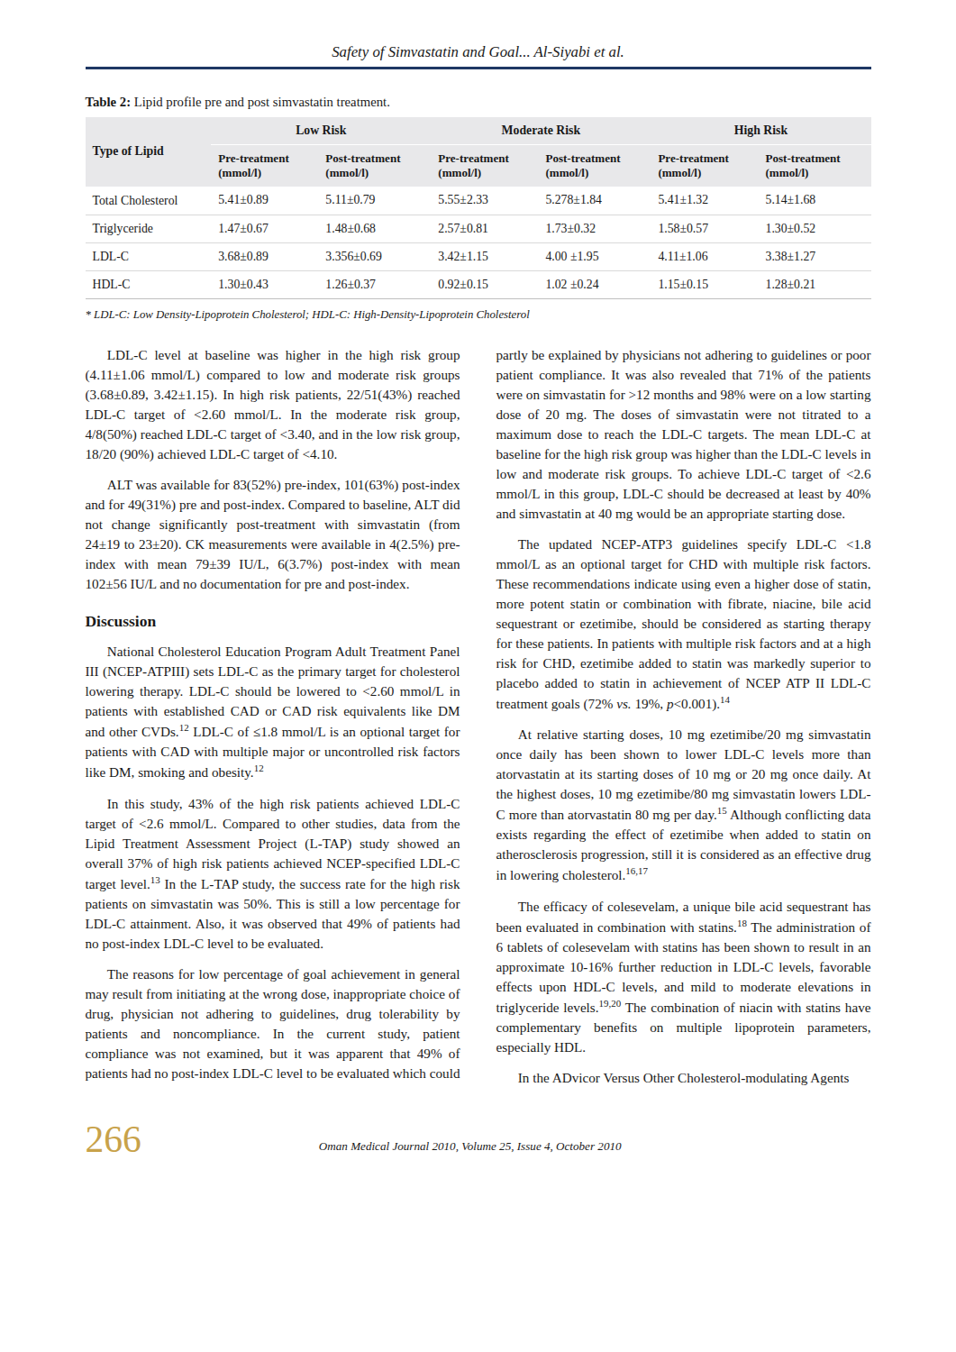Safety of Simvastatin and Goal... Al-Siyabi et al.
Table 2: Lipid profile pre and post simvastatin treatment.
| Type of Lipid | Low Risk | Moderate Risk | High Risk |
| --- | --- | --- | --- |
| Pre-treatment (mmol/l) | Post-treatment (mmol/l) | Pre-treatment (mmol/l) | Post-treatment (mmol/l) | Pre-treatment (mmol/l) | Post-treatment (mmol/l) |
| Total Cholesterol | 5.41±0.89 | 5.11±0.79 | 5.55±2.33 | 5.278±1.84 | 5.41±1.32 | 5.14±1.68 |
| Triglyceride | 1.47±0.67 | 1.48±0.68 | 2.57±0.81 | 1.73±0.32 | 1.58±0.57 | 1.30±0.52 |
| LDL-C | 3.68±0.89 | 3.356±0.69 | 3.42±1.15 | 4.00 ±1.95 | 4.11±1.06 | 3.38±1.27 |
| HDL-C | 1.30±0.43 | 1.26±0.37 | 0.92±0.15 | 1.02 ±0.24 | 1.15±0.15 | 1.28±0.21 |
* LDL-C: Low Density-Lipoprotein Cholesterol; HDL-C: High-Density-Lipoprotein Cholesterol
LDL-C level at baseline was higher in the high risk group (4.11±1.06 mmol/L) compared to low and moderate risk groups (3.68±0.89, 3.42±1.15). In high risk patients, 22/51(43%) reached LDL-C target of <2.60 mmol/L. In the moderate risk group, 4/8(50%) reached LDL-C target of <3.40, and in the low risk group, 18/20 (90%) achieved LDL-C target of <4.10.
ALT was available for 83(52%) pre-index, 101(63%) post-index and for 49(31%) pre and post-index. Compared to baseline, ALT did not change significantly post-treatment with simvastatin (from 24±19 to 23±20). CK measurements were available in 4(2.5%) pre-index with mean 79±39 IU/L, 6(3.7%) post-index with mean 102±56 IU/L and no documentation for pre and post-index.
Discussion
National Cholesterol Education Program Adult Treatment Panel III (NCEP-ATPIII) sets LDL-C as the primary target for cholesterol lowering therapy. LDL-C should be lowered to <2.60 mmol/L in patients with established CAD or CAD risk equivalents like DM and other CVDs.12 LDL-C of ≤1.8 mmol/L is an optional target for patients with CAD with multiple major or uncontrolled risk factors like DM, smoking and obesity.12
In this study, 43% of the high risk patients achieved LDL-C target of <2.6 mmol/L. Compared to other studies, data from the Lipid Treatment Assessment Project (L-TAP) study showed an overall 37% of high risk patients achieved NCEP-specified LDL-C target level.13 In the L-TAP study, the success rate for the high risk patients on simvastatin was 50%. This is still a low percentage for LDL-C attainment. Also, it was observed that 49% of patients had no post-index LDL-C level to be evaluated.
The reasons for low percentage of goal achievement in general may result from initiating at the wrong dose, inappropriate choice of drug, physician not adhering to guidelines, drug tolerability by patients and noncompliance. In the current study, patient compliance was not examined, but it was apparent that 49% of patients had no post-index LDL-C level to be evaluated which could partly be explained by physicians not adhering to guidelines or poor patient compliance. It was also revealed that 71% of the patients were on simvastatin for >12 months and 98% were on a low starting dose of 20 mg. The doses of simvastatin were not titrated to a maximum dose to reach the LDL-C targets. The mean LDL-C at baseline for the high risk group was higher than the LDL-C levels in low and moderate risk groups. To achieve LDL-C target of <2.6 mmol/L in this group, LDL-C should be decreased at least by 40% and simvastatin at 40 mg would be an appropriate starting dose.
The updated NCEP-ATP3 guidelines specify LDL-C <1.8 mmol/L as an optional target for CHD with multiple risk factors. These recommendations indicate using even a higher dose of statin, more potent statin or combination with fibrate, niacine, bile acid sequestrant or ezetimibe, should be considered as starting therapy for these patients. In patients with multiple risk factors and at a high risk for CHD, ezetimibe added to statin was markedly superior to placebo added to statin in achievement of NCEP ATP II LDL-C treatment goals (72% vs. 19%, p<0.001).14
At relative starting doses, 10 mg ezetimibe/20 mg simvastatin once daily has been shown to lower LDL-C levels more than atorvastatin at its starting doses of 10 mg or 20 mg once daily. At the highest doses, 10 mg ezetimibe/80 mg simvastatin lowers LDL-C more than atorvastatin 80 mg per day.15 Although conflicting data exists regarding the effect of ezetimibe when added to statin on atherosclerosis progression, still it is considered as an effective drug in lowering cholesterol.16,17
The efficacy of colesevelam, a unique bile acid sequestrant has been evaluated in combination with statins.18 The administration of 6 tablets of colesevelam with statins has been shown to result in an approximate 10-16% further reduction in LDL-C levels, favorable effects upon HDL-C levels, and mild to moderate elevations in triglyceride levels.19,20 The combination of niacin with statins have complementary benefits on multiple lipoprotein parameters, especially HDL.
In the ADvicor Versus Other Cholesterol-modulating Agents
266
Oman Medical Journal 2010, Volume 25, Issue 4, October 2010